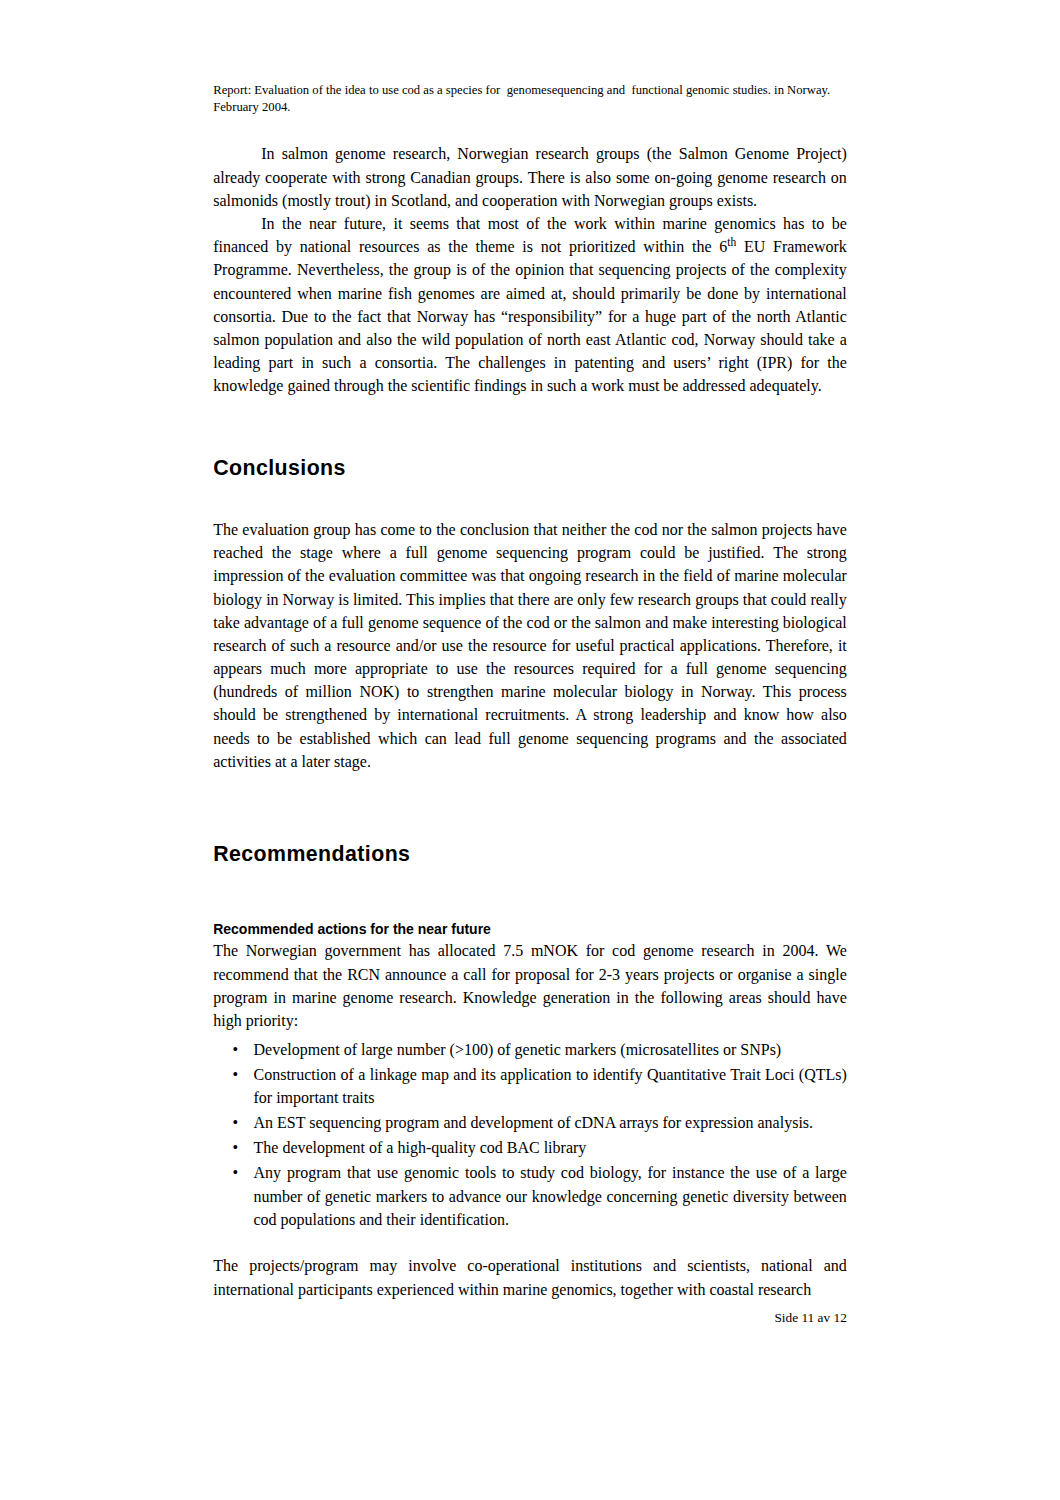Report: Evaluation of the idea to use cod as a species for genomesequencing and functional genomic studies. in Norway. February 2004.
In salmon genome research, Norwegian research groups (the Salmon Genome Project) already cooperate with strong Canadian groups. There is also some on-going genome research on salmonids (mostly trout) in Scotland, and cooperation with Norwegian groups exists.
In the near future, it seems that most of the work within marine genomics has to be financed by national resources as the theme is not prioritized within the 6th EU Framework Programme. Nevertheless, the group is of the opinion that sequencing projects of the complexity encountered when marine fish genomes are aimed at, should primarily be done by international consortia. Due to the fact that Norway has “responsibility” for a huge part of the north Atlantic salmon population and also the wild population of north east Atlantic cod, Norway should take a leading part in such a consortia. The challenges in patenting and users’ right (IPR) for the knowledge gained through the scientific findings in such a work must be addressed adequately.
Conclusions
The evaluation group has come to the conclusion that neither the cod nor the salmon projects have reached the stage where a full genome sequencing program could be justified. The strong impression of the evaluation committee was that ongoing research in the field of marine molecular biology in Norway is limited. This implies that there are only few research groups that could really take advantage of a full genome sequence of the cod or the salmon and make interesting biological research of such a resource and/or use the resource for useful practical applications. Therefore, it appears much more appropriate to use the resources required for a full genome sequencing (hundreds of million NOK) to strengthen marine molecular biology in Norway. This process should be strengthened by international recruitments. A strong leadership and know how also needs to be established which can lead full genome sequencing programs and the associated activities at a later stage.
Recommendations
Recommended actions for the near future
The Norwegian government has allocated 7.5 mNOK for cod genome research in 2004. We recommend that the RCN announce a call for proposal for 2-3 years projects or organise a single program in marine genome research. Knowledge generation in the following areas should have high priority:
Development of large number (>100) of genetic markers (microsatellites or SNPs)
Construction of a linkage map and its application to identify Quantitative Trait Loci (QTLs) for important traits
An EST sequencing program and development of cDNA arrays for expression analysis.
The development of a high-quality cod BAC library
Any program that use genomic tools to study cod biology, for instance the use of a large number of genetic markers to advance our knowledge concerning genetic diversity between cod populations and their identification.
The projects/program may involve co-operational institutions and scientists, national and international participants experienced within marine genomics, together with coastal research
Side 11 av 12